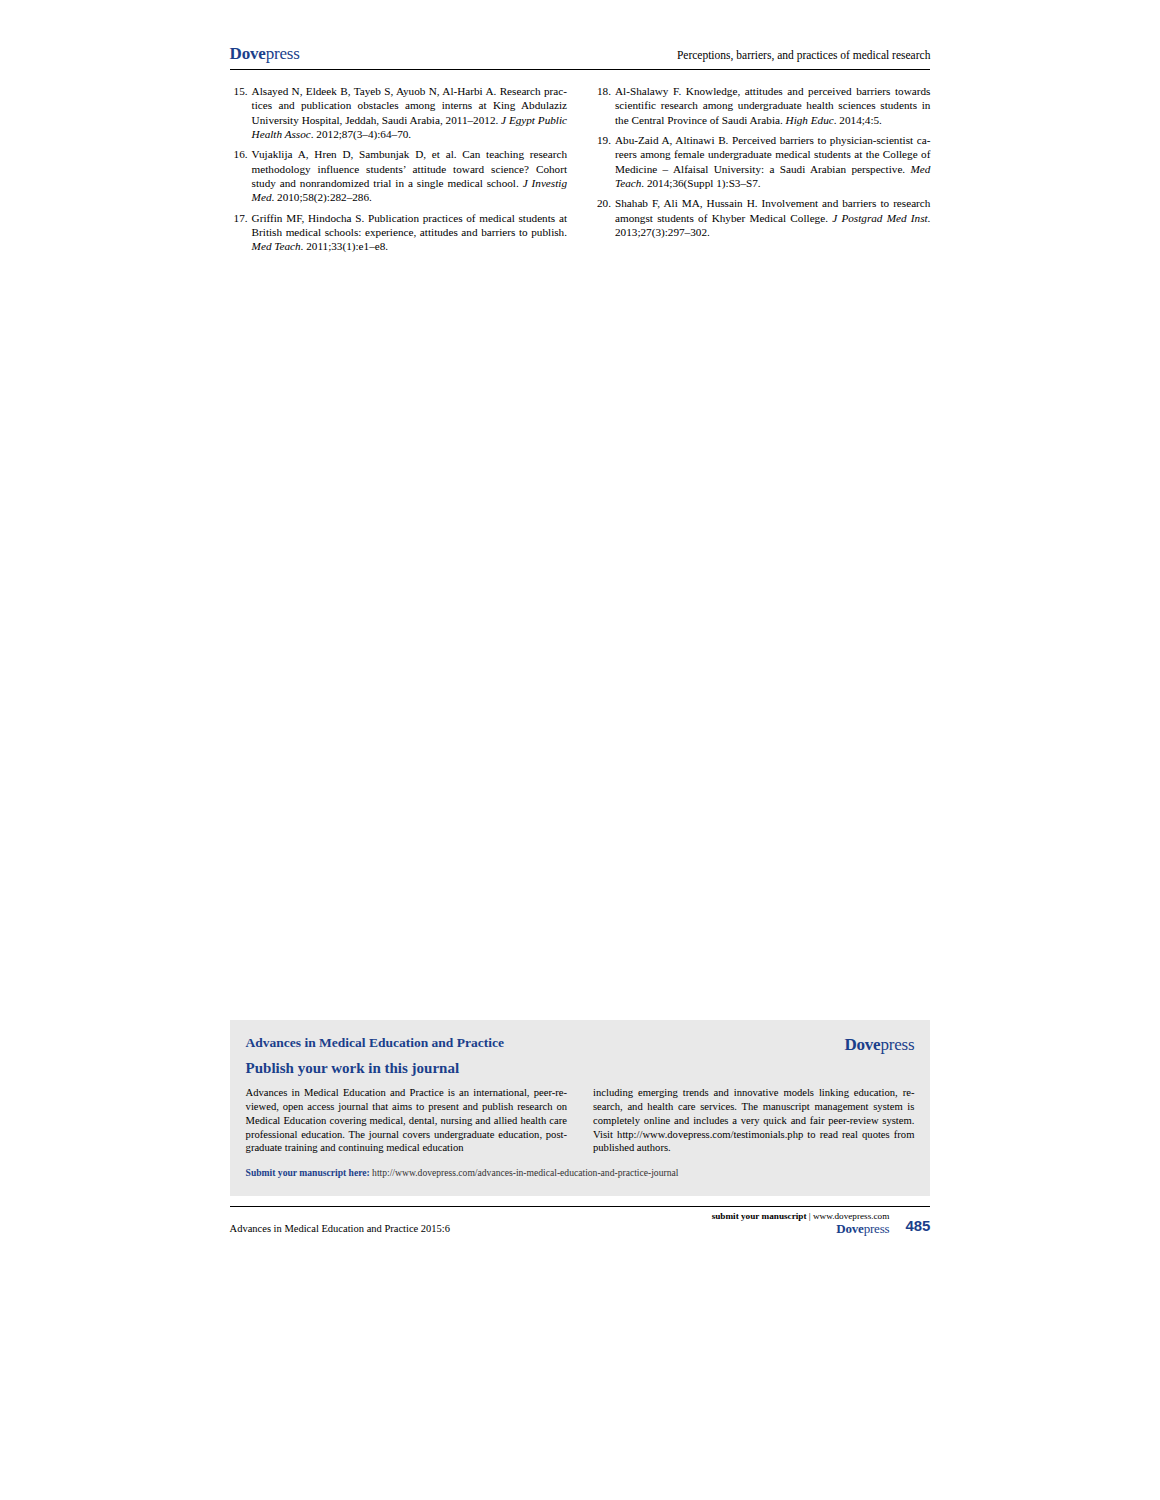Dove press
Perceptions, barriers, and practices of medical research
15. Alsayed N, Eldeek B, Tayeb S, Ayuob N, Al-Harbi A. Research practices and publication obstacles among interns at King Abdulaziz University Hospital, Jeddah, Saudi Arabia, 2011–2012. J Egypt Public Health Assoc. 2012;87(3–4):64–70.
16. Vujaklija A, Hren D, Sambunjak D, et al. Can teaching research methodology influence students’ attitude toward science? Cohort study and nonrandomized trial in a single medical school. J Investig Med. 2010;58(2):282–286.
17. Griffin MF, Hindocha S. Publication practices of medical students at British medical schools: experience, attitudes and barriers to publish. Med Teach. 2011;33(1):e1–e8.
18. Al-Shalawy F. Knowledge, attitudes and perceived barriers towards scientific research among undergraduate health sciences students in the Central Province of Saudi Arabia. High Educ. 2014;4:5.
19. Abu-Zaid A, Altinawi B. Perceived barriers to physician-scientist careers among female undergraduate medical students at the College of Medicine – Alfaisal University: a Saudi Arabian perspective. Med Teach. 2014;36(Suppl 1):S3–S7.
20. Shahab F, Ali MA, Hussain H. Involvement and barriers to research amongst students of Khyber Medical College. J Postgrad Med Inst. 2013;27(3):297–302.
Advances in Medical Education and Practice
Publish your work in this journal
Dove press
Advances in Medical Education and Practice is an international, peer-reviewed, open access journal that aims to present and publish research on Medical Education covering medical, dental, nursing and allied health care professional education. The journal covers undergraduate education, postgraduate training and continuing medical education
including emerging trends and innovative models linking education, research, and health care services. The manuscript management system is completely online and includes a very quick and fair peer-review system. Visit http://www.dovepress.com/testimonials.php to read real quotes from published authors.
Submit your manuscript here: http://www.dovepress.com/advances-in-medical-education-and-practice-journal
Advances in Medical Education and Practice 2015:6
submit your manuscript | www.dovepress.com
Dove press
485